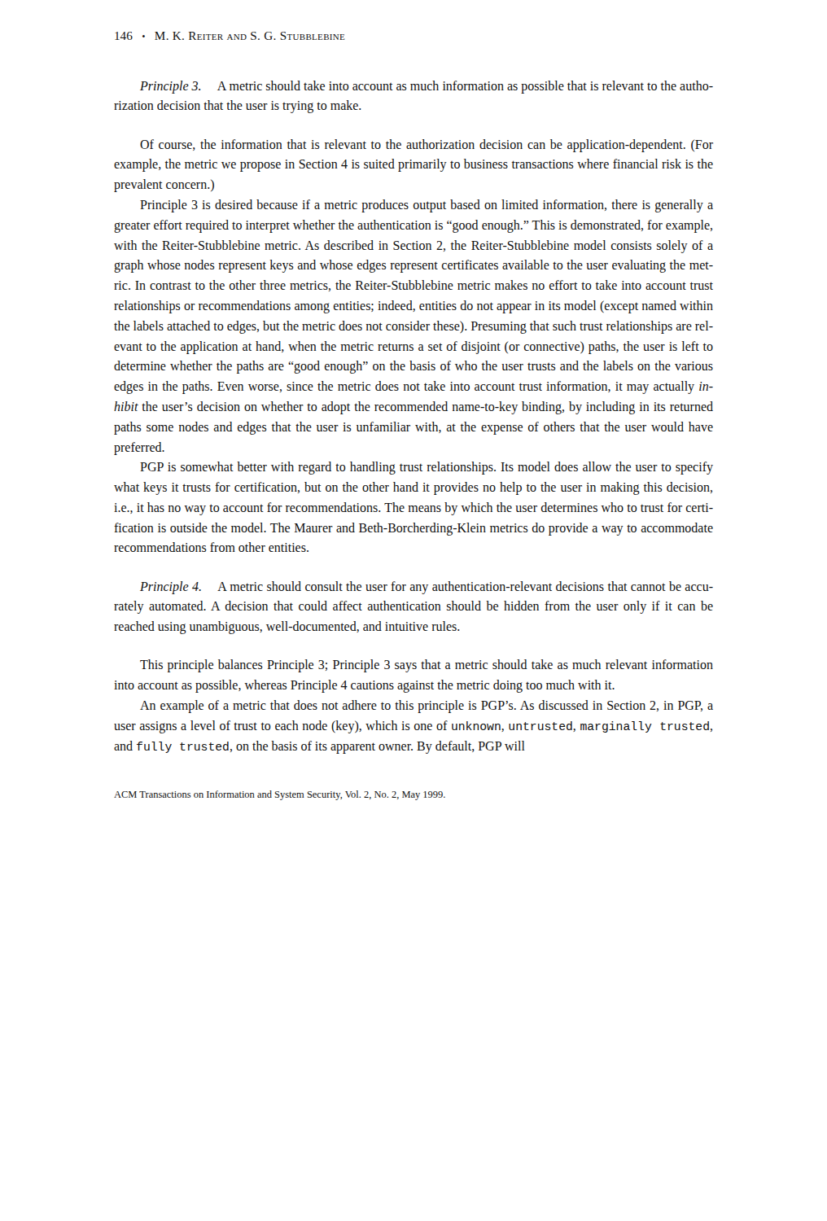146 • M. K. Reiter and S. G. Stubblebine
Principle 3. A metric should take into account as much information as possible that is relevant to the authorization decision that the user is trying to make.
Of course, the information that is relevant to the authorization decision can be application-dependent. (For example, the metric we propose in Section 4 is suited primarily to business transactions where financial risk is the prevalent concern.)
Principle 3 is desired because if a metric produces output based on limited information, there is generally a greater effort required to interpret whether the authentication is “good enough.” This is demonstrated, for example, with the Reiter-Stubblebine metric. As described in Section 2, the Reiter-Stubblebine model consists solely of a graph whose nodes represent keys and whose edges represent certificates available to the user evaluating the metric. In contrast to the other three metrics, the Reiter-Stubblebine metric makes no effort to take into account trust relationships or recommendations among entities; indeed, entities do not appear in its model (except named within the labels attached to edges, but the metric does not consider these). Presuming that such trust relationships are relevant to the application at hand, when the metric returns a set of disjoint (or connective) paths, the user is left to determine whether the paths are “good enough” on the basis of who the user trusts and the labels on the various edges in the paths. Even worse, since the metric does not take into account trust information, it may actually inhibit the user’s decision on whether to adopt the recommended name-to-key binding, by including in its returned paths some nodes and edges that the user is unfamiliar with, at the expense of others that the user would have preferred.
PGP is somewhat better with regard to handling trust relationships. Its model does allow the user to specify what keys it trusts for certification, but on the other hand it provides no help to the user in making this decision, i.e., it has no way to account for recommendations. The means by which the user determines who to trust for certification is outside the model. The Maurer and Beth-Borcherding-Klein metrics do provide a way to accommodate recommendations from other entities.
Principle 4. A metric should consult the user for any authentication-relevant decisions that cannot be accurately automated. A decision that could affect authentication should be hidden from the user only if it can be reached using unambiguous, well-documented, and intuitive rules.
This principle balances Principle 3; Principle 3 says that a metric should take as much relevant information into account as possible, whereas Principle 4 cautions against the metric doing too much with it.
An example of a metric that does not adhere to this principle is PGP’s. As discussed in Section 2, in PGP, a user assigns a level of trust to each node (key), which is one of unknown, untrusted, marginally trusted, and fully trusted, on the basis of its apparent owner. By default, PGP will
ACM Transactions on Information and System Security, Vol. 2, No. 2, May 1999.